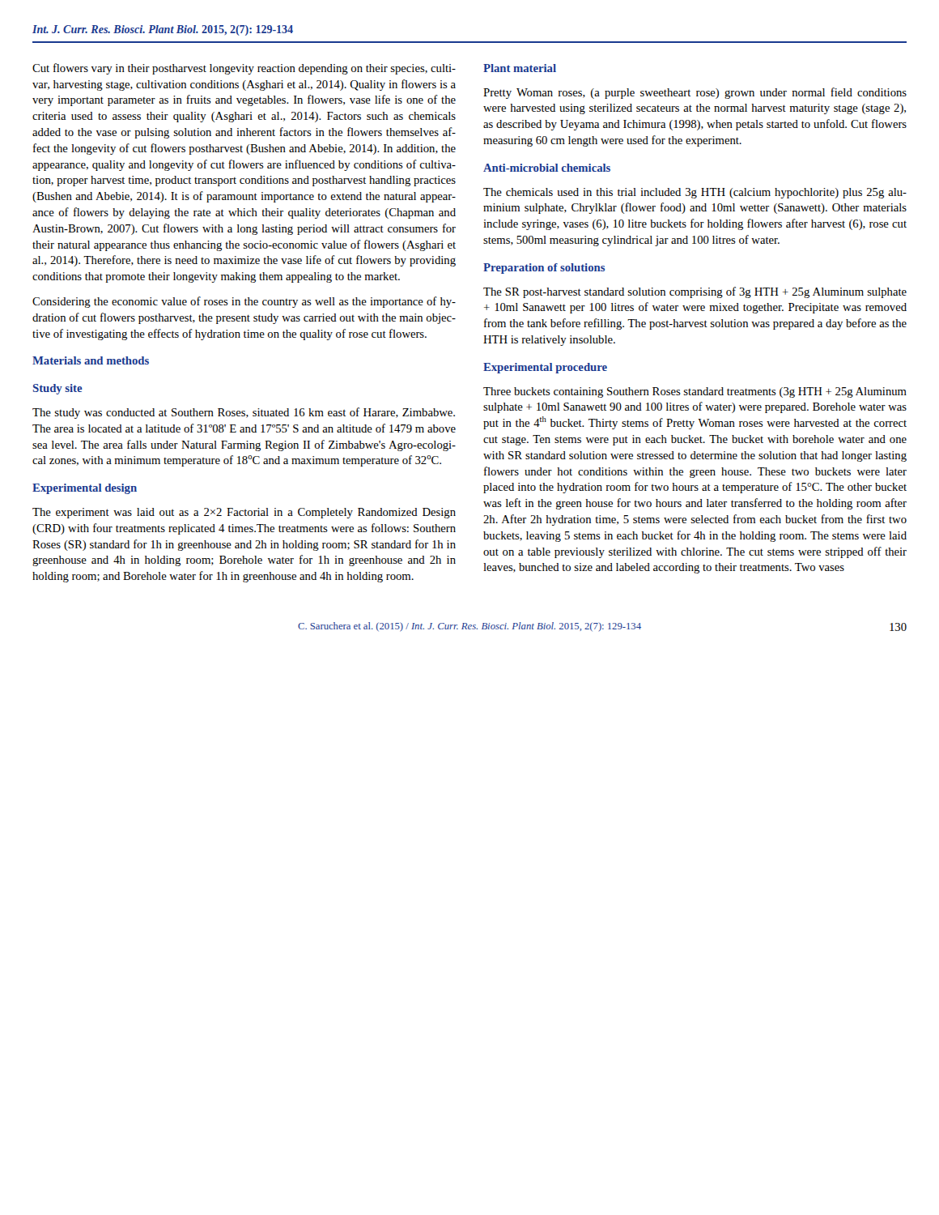Int. J. Curr. Res. Biosci. Plant Biol. 2015, 2(7): 129-134
Cut flowers vary in their postharvest longevity reaction depending on their species, cultivar, harvesting stage, cultivation conditions (Asghari et al., 2014). Quality in flowers is a very important parameter as in fruits and vegetables. In flowers, vase life is one of the criteria used to assess their quality (Asghari et al., 2014). Factors such as chemicals added to the vase or pulsing solution and inherent factors in the flowers themselves affect the longevity of cut flowers postharvest (Bushen and Abebie, 2014). In addition, the appearance, quality and longevity of cut flowers are influenced by conditions of cultivation, proper harvest time, product transport conditions and postharvest handling practices (Bushen and Abebie, 2014). It is of paramount importance to extend the natural appearance of flowers by delaying the rate at which their quality deteriorates (Chapman and Austin-Brown, 2007). Cut flowers with a long lasting period will attract consumers for their natural appearance thus enhancing the socio-economic value of flowers (Asghari et al., 2014). Therefore, there is need to maximize the vase life of cut flowers by providing conditions that promote their longevity making them appealing to the market.
Considering the economic value of roses in the country as well as the importance of hydration of cut flowers postharvest, the present study was carried out with the main objective of investigating the effects of hydration time on the quality of rose cut flowers.
Materials and methods
Study site
The study was conducted at Southern Roses, situated 16 km east of Harare, Zimbabwe. The area is located at a latitude of 31º08' E and 17º55' S and an altitude of 1479 m above sea level. The area falls under Natural Farming Region II of Zimbabwe's Agro-ecological zones, with a minimum temperature of 18oC and a maximum temperature of 32oC.
Experimental design
The experiment was laid out as a 2×2 Factorial in a Completely Randomized Design (CRD) with four treatments replicated 4 times.The treatments were as follows: Southern Roses (SR) standard for 1h in greenhouse and 2h in holding room; SR standard for 1h in greenhouse and 4h in holding room; Borehole water for 1h in greenhouse and 2h in holding room; and Borehole water for 1h in greenhouse and 4h in holding room.
Plant material
Pretty Woman roses, (a purple sweetheart rose) grown under normal field conditions were harvested using sterilized secateurs at the normal harvest maturity stage (stage 2), as described by Ueyama and Ichimura (1998), when petals started to unfold. Cut flowers measuring 60 cm length were used for the experiment.
Anti-microbial chemicals
The chemicals used in this trial included 3g HTH (calcium hypochlorite) plus 25g aluminium sulphate, Chrylklar (flower food) and 10ml wetter (Sanawett). Other materials include syringe, vases (6), 10 litre buckets for holding flowers after harvest (6), rose cut stems, 500ml measuring cylindrical jar and 100 litres of water.
Preparation of solutions
The SR post-harvest standard solution comprising of 3g HTH + 25g Aluminum sulphate + 10ml Sanawett per 100 litres of water were mixed together. Precipitate was removed from the tank before refilling. The post-harvest solution was prepared a day before as the HTH is relatively insoluble.
Experimental procedure
Three buckets containing Southern Roses standard treatments (3g HTH + 25g Aluminum sulphate + 10ml Sanawett 90 and 100 litres of water) were prepared. Borehole water was put in the 4th bucket. Thirty stems of Pretty Woman roses were harvested at the correct cut stage. Ten stems were put in each bucket. The bucket with borehole water and one with SR standard solution were stressed to determine the solution that had longer lasting flowers under hot conditions within the green house. These two buckets were later placed into the hydration room for two hours at a temperature of 15°C. The other bucket was left in the green house for two hours and later transferred to the holding room after 2h. After 2h hydration time, 5 stems were selected from each bucket from the first two buckets, leaving 5 stems in each bucket for 4h in the holding room. The stems were laid out on a table previously sterilized with chlorine. The cut stems were stripped off their leaves, bunched to size and labeled according to their treatments. Two vases
C. Saruchera et al. (2015) / Int. J. Curr. Res. Biosci. Plant Biol. 2015, 2(7): 129-134
130